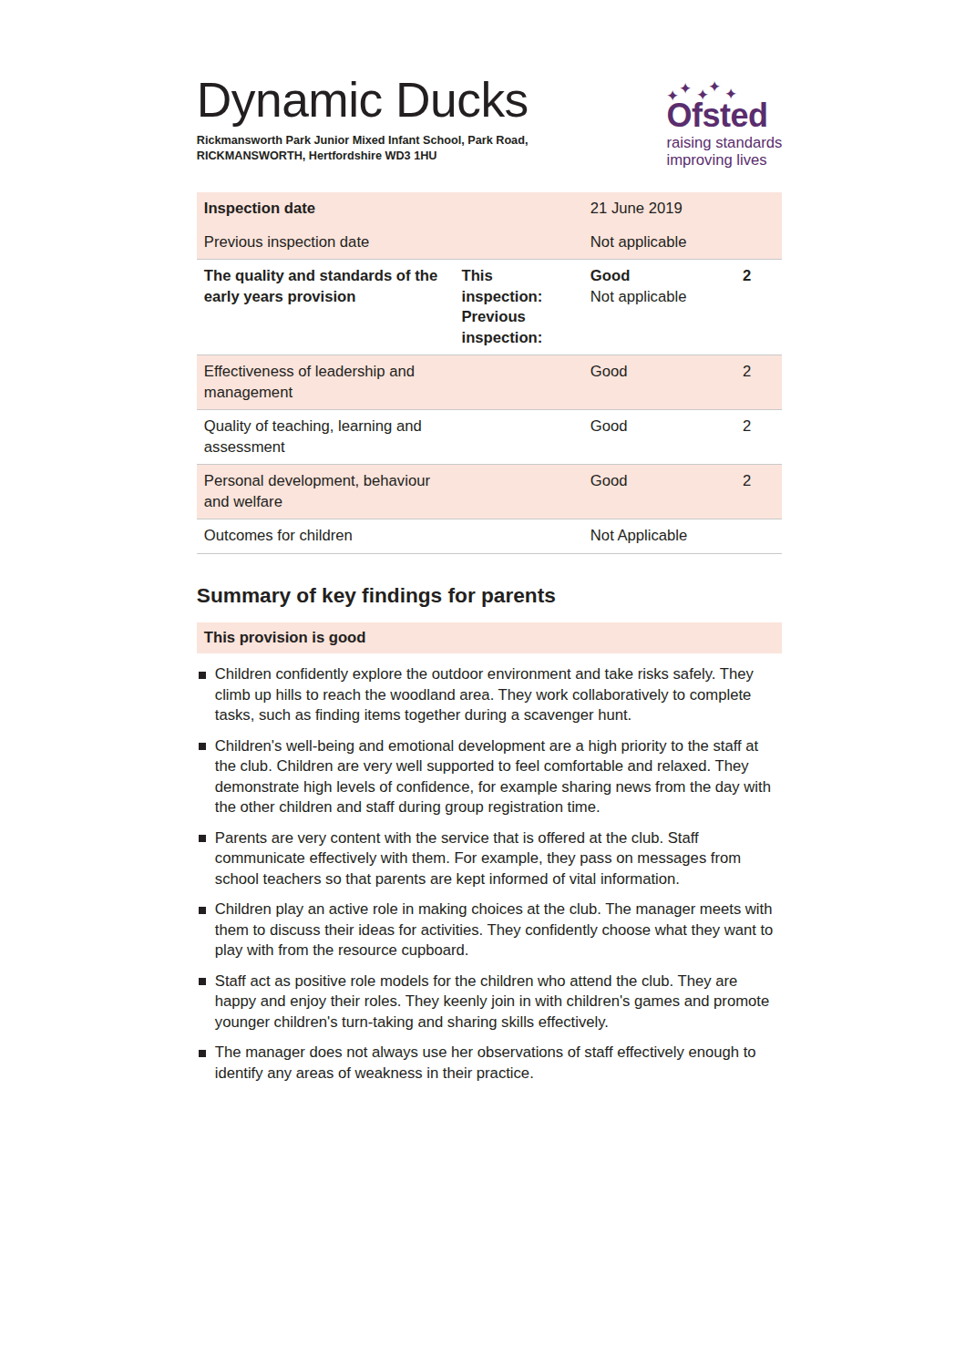Dynamic Ducks
Rickmansworth Park Junior Mixed Infant School, Park Road,
RICKMANSWORTH, Hertfordshire WD3 1HU
✦ ✦ ✦ ✦ ✦
Ofsted
raising standards
improving lives
| Inspection date | | 21 June 2019 | |
| Previous inspection date | | Not applicable | |
| The quality and standards of the early years provision | This inspection: Previous inspection: | Good Not applicable | 2 |
| Effectiveness of leadership and management | | Good | 2 |
| Quality of teaching, learning and assessment | | Good | 2 |
| Personal development, behaviour and welfare | | Good | 2 |
| Outcomes for children | | Not Applicable | |
Summary of key findings for parents
This provision is good
Children confidently explore the outdoor environment and take risks safely. They climb up hills to reach the woodland area. They work collaboratively to complete tasks, such as finding items together during a scavenger hunt.
Children's well-being and emotional development are a high priority to the staff at the club. Children are very well supported to feel comfortable and relaxed. They demonstrate high levels of confidence, for example sharing news from the day with the other children and staff during group registration time.
Parents are very content with the service that is offered at the club. Staff communicate effectively with them. For example, they pass on messages from school teachers so that parents are kept informed of vital information.
Children play an active role in making choices at the club. The manager meets with them to discuss their ideas for activities. They confidently choose what they want to play with from the resource cupboard.
Staff act as positive role models for the children who attend the club. They are happy and enjoy their roles. They keenly join in with children's games and promote younger children's turn-taking and sharing skills effectively.
The manager does not always use her observations of staff effectively enough to identify any areas of weakness in their practice.